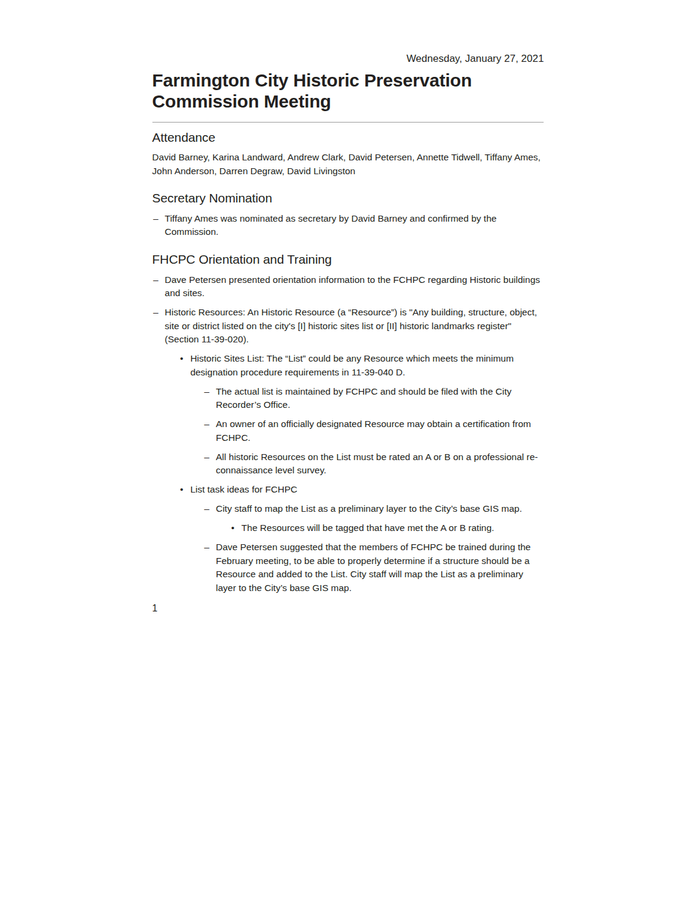Wednesday, January 27, 2021
Farmington City Historic Preservation Commission Meeting
Attendance
David Barney, Karina Landward, Andrew Clark, David Petersen, Annette Tidwell, Tiffany Ames, John Anderson, Darren Degraw, David Livingston
Secretary Nomination
Tiffany Ames was nominated as secretary by David Barney and confirmed by the Commission.
FHCPC Orientation and Training
Dave Petersen presented orientation information to the FCHPC regarding Historic buildings and sites.
Historic Resources: An Historic Resource (a “Resource”) is "Any building, structure, object, site or district listed on the city's [I] historic sites list or [II] historic landmarks register" (Section 11-39-020).
Historic Sites List: The “List” could be any Resource which meets the minimum designation procedure requirements in 11-39-040 D.
The actual list is maintained by FCHPC and should be filed with the City Recorder’s Office.
An owner of an officially designated Resource may obtain a certification from FCHPC.
All historic Resources on the List must be rated an A or B on a professional re-connaissance level survey.
List task ideas for FCHPC
City staff to map the List as a preliminary layer to the City’s base GIS map.
The Resources will be tagged that have met the A or B rating.
Dave Petersen suggested that the members of FCHPC be trained during the February meeting, to be able to properly determine if a structure should be a Resource and added to the List. City staff will map the List as a preliminary layer to the City’s base GIS map.
1